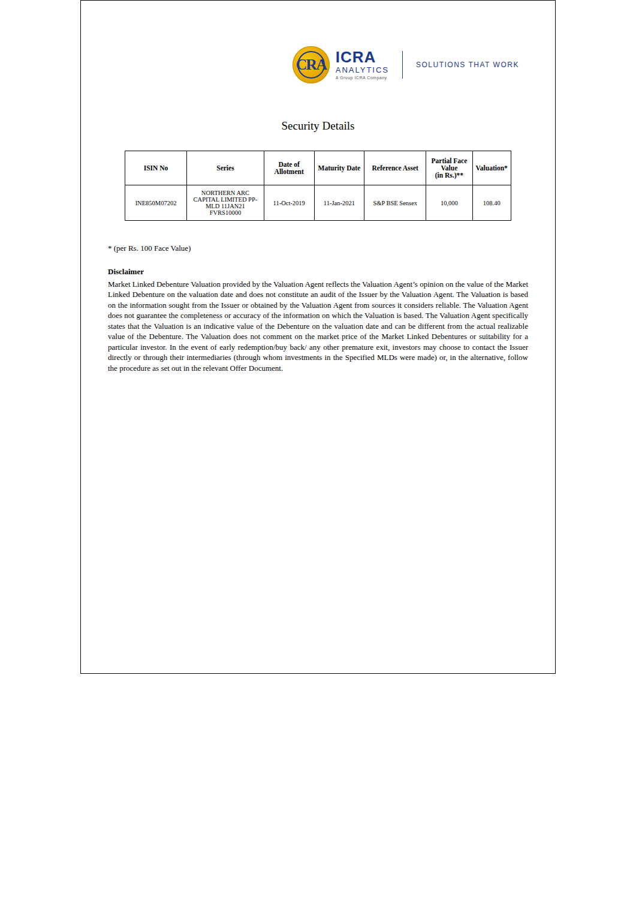CRA
ICRA
ANALYTICS
A Group ICRA Company
SOLUTIONS THAT WORK
Security Details
| ISIN No | Series | Date of Allotment | Maturity Date | Reference Asset | Partial Face Value (in Rs.)** | Valuation* |
| --- | --- | --- | --- | --- | --- | --- |
| INE850M07202 | NORTHERN ARC CAPITAL LIMITED PP-MLD 11JAN21 FVRS10000 | 11-Oct-2019 | 11-Jan-2021 | S&P BSE Sensex | 10,000 | 108.40 |
* (per Rs. 100 Face Value)
Disclaimer
Market Linked Debenture Valuation provided by the Valuation Agent reflects the Valuation Agent’s opinion on the value of the Market Linked Debenture on the valuation date and does not constitute an audit of the Issuer by the Valuation Agent. The Valuation is based on the information sought from the Issuer or obtained by the Valuation Agent from sources it considers reliable. The Valuation Agent does not guarantee the completeness or accuracy of the information on which the Valuation is based. The Valuation Agent specifically states that the Valuation is an indicative value of the Debenture on the valuation date and can be different from the actual realizable value of the Debenture. The Valuation does not comment on the market price of the Market Linked Debentures or suitability for a particular investor. In the event of early redemption/buy back/ any other premature exit, investors may choose to contact the Issuer directly or through their intermediaries (through whom investments in the Specified MLDs were made) or, in the alternative, follow the procedure as set out in the relevant Offer Document.